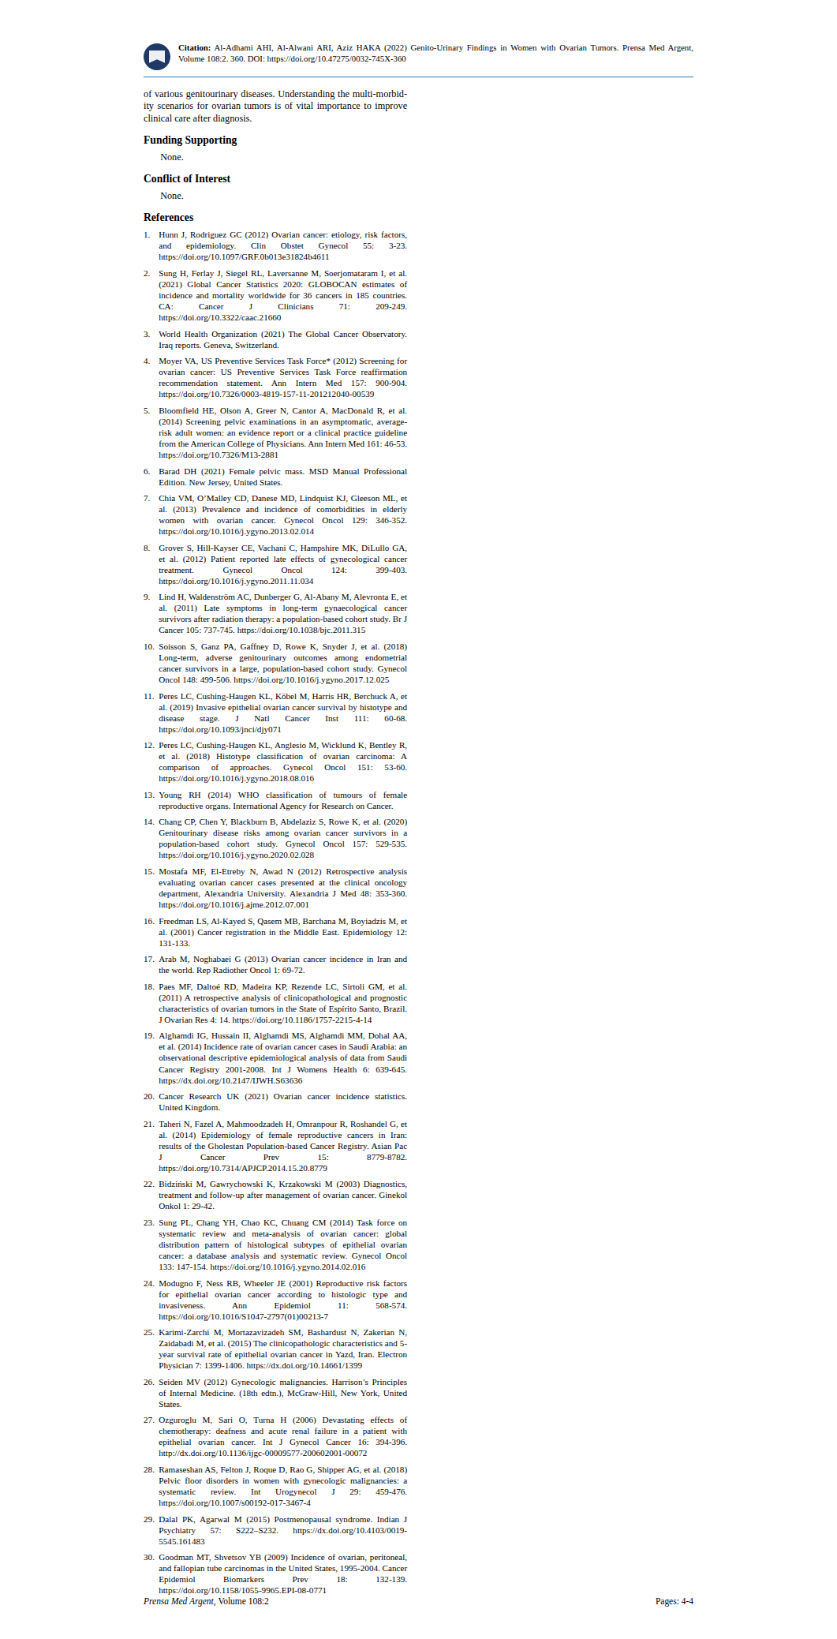Citation: Al-Adhami AHI, Al-Alwani ARI, Aziz HAKA (2022) Genito-Urinary Findings in Women with Ovarian Tumors. Prensa Med Argent, Volume 108:2. 360. DOI: https://doi.org/10.47275/0032-745X-360
of various genitourinary diseases. Understanding the multi-morbidity scenarios for ovarian tumors is of vital importance to improve clinical care after diagnosis.
Funding Supporting
None.
Conflict of Interest
None.
References
Hunn J, Rodriguez GC (2012) Ovarian cancer: etiology, risk factors, and epidemiology. Clin Obstet Gynecol 55: 3-23. https://doi.org/10.1097/GRF.0b013e31824b4611
Sung H, Ferlay J, Siegel RL, Laversanne M, Soerjomataram I, et al. (2021) Global Cancer Statistics 2020: GLOBOCAN estimates of incidence and mortality worldwide for 36 cancers in 185 countries. CA: Cancer J Clinicians 71: 209-249. https://doi.org/10.3322/caac.21660
World Health Organization (2021) The Global Cancer Observatory. Iraq reports. Geneva, Switzerland.
Moyer VA, US Preventive Services Task Force* (2012) Screening for ovarian cancer: US Preventive Services Task Force reaffirmation recommendation statement. Ann Intern Med 157: 900-904. https://doi.org/10.7326/0003-4819-157-11-201212040-00539
Bloomfield HE, Olson A, Greer N, Cantor A, MacDonald R, et al. (2014) Screening pelvic examinations in an asymptomatic, average-risk adult women: an evidence report or a clinical practice guideline from the American College of Physicians. Ann Intern Med 161: 46-53. https://doi.org/10.7326/M13-2881
Barad DH (2021) Female pelvic mass. MSD Manual Professional Edition. New Jersey, United States.
Chia VM, O’Malley CD, Danese MD, Lindquist KJ, Gleeson ML, et al. (2013) Prevalence and incidence of comorbidities in elderly women with ovarian cancer. Gynecol Oncol 129: 346-352. https://doi.org/10.1016/j.ygyno.2013.02.014
Grover S, Hill-Kayser CE, Vachani C, Hampshire MK, DiLullo GA, et al. (2012) Patient reported late effects of gynecological cancer treatment. Gynecol Oncol 124: 399-403. https://doi.org/10.1016/j.ygyno.2011.11.034
Lind H, Waldenström AC, Dunberger G, Al-Abany M, Alevronta E, et al. (2011) Late symptoms in long-term gynaecological cancer survivors after radiation therapy: a population-based cohort study. Br J Cancer 105: 737-745. https://doi.org/10.1038/bjc.2011.315
Soisson S, Ganz PA, Gaffney D, Rowe K, Snyder J, et al. (2018) Long-term, adverse genitourinary outcomes among endometrial cancer survivors in a large, population-based cohort study. Gynecol Oncol 148: 499-506. https://doi.org/10.1016/j.ygyno.2017.12.025
Peres LC, Cushing-Haugen KL, Köbel M, Harris HR, Berchuck A, et al. (2019) Invasive epithelial ovarian cancer survival by histotype and disease stage. J Natl Cancer Inst 111: 60-68. https://doi.org/10.1093/jnci/djy071
Peres LC, Cushing-Haugen KL, Anglesio M, Wicklund K, Bentley R, et al. (2018) Histotype classification of ovarian carcinoma: A comparison of approaches. Gynecol Oncol 151: 53-60. https://doi.org/10.1016/j.ygyno.2018.08.016
Young RH (2014) WHO classification of tumours of female reproductive organs. International Agency for Research on Cancer.
Chang CP, Chen Y, Blackburn B, Abdelaziz S, Rowe K, et al. (2020) Genitourinary disease risks among ovarian cancer survivors in a population-based cohort study. Gynecol Oncol 157: 529-535. https://doi.org/10.1016/j.ygyno.2020.02.028
Mostafa MF, El-Etreby N, Awad N (2012) Retrospective analysis evaluating ovarian cancer cases presented at the clinical oncology department, Alexandria University. Alexandria J Med 48: 353-360. https://doi.org/10.1016/j.ajme.2012.07.001
Freedman LS, Al-Kayed S, Qasem MB, Barchana M, Boyiadzis M, et al. (2001) Cancer registration in the Middle East. Epidemiology 12: 131-133.
Arab M, Noghabaei G (2013) Ovarian cancer incidence in Iran and the world. Rep Radiother Oncol 1: 69-72.
Paes MF, Daltoé RD, Madeira KP, Rezende LC, Sirtoli GM, et al. (2011) A retrospective analysis of clinicopathological and prognostic characteristics of ovarian tumors in the State of Espírito Santo, Brazil. J Ovarian Res 4: 14. https://doi.org/10.1186/1757-2215-4-14
Alghamdi IG, Hussain II, Alghamdi MS, Alghamdi MM, Dohal AA, et al. (2014) Incidence rate of ovarian cancer cases in Saudi Arabia: an observational descriptive epidemiological analysis of data from Saudi Cancer Registry 2001-2008. Int J Womens Health 6: 639-645. https://dx.doi.org/10.2147/IJWH.S63636
Cancer Research UK (2021) Ovarian cancer incidence statistics. United Kingdom.
Taheri N, Fazel A, Mahmoodzadeh H, Omranpour R, Roshandel G, et al. (2014) Epidemiology of female reproductive cancers in Iran: results of the Gholestan Population-based Cancer Registry. Asian Pac J Cancer Prev 15: 8779-8782. https://doi.org/10.7314/APJCP.2014.15.20.8779
Bidziński M, Gawrychowski K, Krzakowski M (2003) Diagnostics, treatment and follow-up after management of ovarian cancer. Ginekol Onkol 1: 29-42.
Sung PL, Chang YH, Chao KC, Chuang CM (2014) Task force on systematic review and meta-analysis of ovarian cancer: global distribution pattern of histological subtypes of epithelial ovarian cancer: a database analysis and systematic review. Gynecol Oncol 133: 147-154. https://doi.org/10.1016/j.ygyno.2014.02.016
Modugno F, Ness RB, Wheeler JE (2001) Reproductive risk factors for epithelial ovarian cancer according to histologic type and invasiveness. Ann Epidemiol 11: 568-574. https://doi.org/10.1016/S1047-2797(01)00213-7
Karimi-Zarchi M, Mortazavizadeh SM, Bashardust N, Zakerian N, Zaidabadi M, et al. (2015) The clinicopathologic characteristics and 5-year survival rate of epithelial ovarian cancer in Yazd, Iran. Electron Physician 7: 1399-1406. https://dx.doi.org/10.14661/1399
Seiden MV (2012) Gynecologic malignancies. Harrison’s Principles of Internal Medicine. (18th edtn.), McGraw-Hill, New York, United States.
Ozguroglu M, Sari O, Turna H (2006) Devastating effects of chemotherapy: deafness and acute renal failure in a patient with epithelial ovarian cancer. Int J Gynecol Cancer 16: 394-396. http://dx.doi.org/10.1136/ijgc-00009577-200602001-00072
Ramaseshan AS, Felton J, Roque D, Rao G, Shipper AG, et al. (2018) Pelvic floor disorders in women with gynecologic malignancies: a systematic review. Int Urogynecol J 29: 459-476. https://doi.org/10.1007/s00192-017-3467-4
Dalal PK, Agarwal M (2015) Postmenopausal syndrome. Indian J Psychiatry 57: S222–S232. https://dx.doi.org/10.4103/0019-5545.161483
Goodman MT, Shvetsov YB (2009) Incidence of ovarian, peritoneal, and fallopian tube carcinomas in the United States, 1995-2004. Cancer Epidemiol Biomarkers Prev 18: 132-139. https://doi.org/10.1158/1055-9965.EPI-08-0771
Prensa Med Argent, Volume 108:2
Pages: 4-4